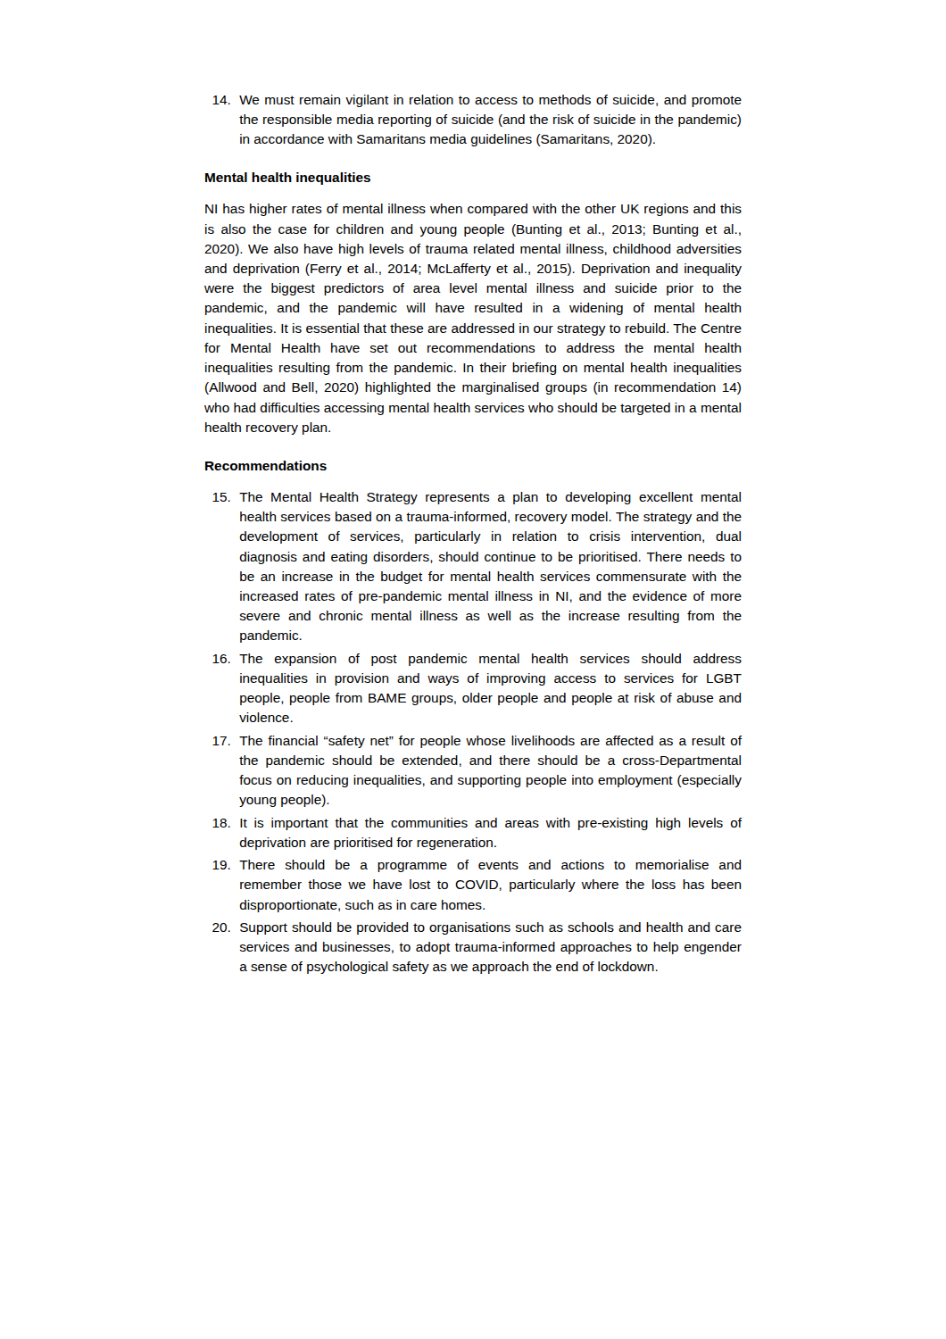14. We must remain vigilant in relation to access to methods of suicide, and promote the responsible media reporting of suicide (and the risk of suicide in the pandemic) in accordance with Samaritans media guidelines (Samaritans, 2020).
Mental health inequalities
NI has higher rates of mental illness when compared with the other UK regions and this is also the case for children and young people (Bunting et al., 2013; Bunting et al., 2020). We also have high levels of trauma related mental illness, childhood adversities and deprivation (Ferry et al., 2014; McLafferty et al., 2015). Deprivation and inequality were the biggest predictors of area level mental illness and suicide prior to the pandemic, and the pandemic will have resulted in a widening of mental health inequalities. It is essential that these are addressed in our strategy to rebuild. The Centre for Mental Health have set out recommendations to address the mental health inequalities resulting from the pandemic. In their briefing on mental health inequalities (Allwood and Bell, 2020) highlighted the marginalised groups (in recommendation 14) who had difficulties accessing mental health services who should be targeted in a mental health recovery plan.
Recommendations
15. The Mental Health Strategy represents a plan to developing excellent mental health services based on a trauma-informed, recovery model. The strategy and the development of services, particularly in relation to crisis intervention, dual diagnosis and eating disorders, should continue to be prioritised. There needs to be an increase in the budget for mental health services commensurate with the increased rates of pre-pandemic mental illness in NI, and the evidence of more severe and chronic mental illness as well as the increase resulting from the pandemic.
16. The expansion of post pandemic mental health services should address inequalities in provision and ways of improving access to services for LGBT people, people from BAME groups, older people and people at risk of abuse and violence.
17. The financial “safety net” for people whose livelihoods are affected as a result of the pandemic should be extended, and there should be a cross-Departmental focus on reducing inequalities, and supporting people into employment (especially young people).
18. It is important that the communities and areas with pre-existing high levels of deprivation are prioritised for regeneration.
19. There should be a programme of events and actions to memorialise and remember those we have lost to COVID, particularly where the loss has been disproportionate, such as in care homes.
20. Support should be provided to organisations such as schools and health and care services and businesses, to adopt trauma-informed approaches to help engender a sense of psychological safety as we approach the end of lockdown.